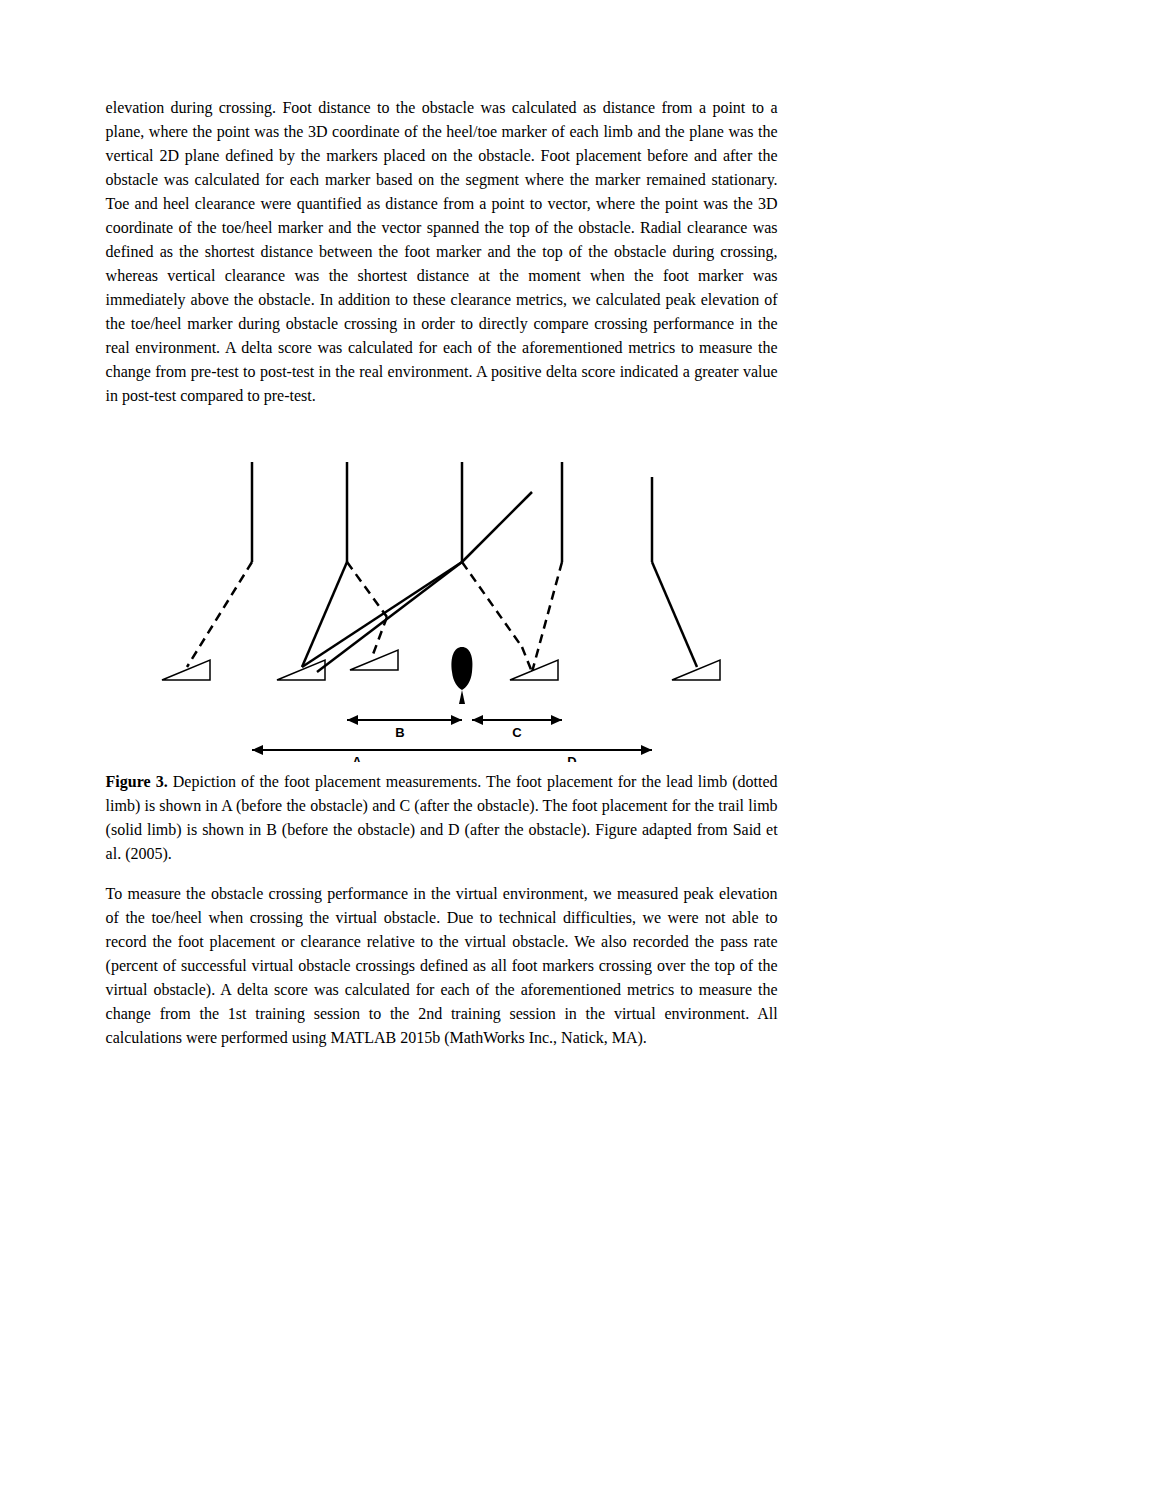elevation during crossing. Foot distance to the obstacle was calculated as distance from a point to a plane, where the point was the 3D coordinate of the heel/toe marker of each limb and the plane was the vertical 2D plane defined by the markers placed on the obstacle. Foot placement before and after the obstacle was calculated for each marker based on the segment where the marker remained stationary. Toe and heel clearance were quantified as distance from a point to vector, where the point was the 3D coordinate of the toe/heel marker and the vector spanned the top of the obstacle. Radial clearance was defined as the shortest distance between the foot marker and the top of the obstacle during crossing, whereas vertical clearance was the shortest distance at the moment when the foot marker was immediately above the obstacle. In addition to these clearance metrics, we calculated peak elevation of the toe/heel marker during obstacle crossing in order to directly compare crossing performance in the real environment. A delta score was calculated for each of the aforementioned metrics to measure the change from pre-test to post-test in the real environment. A positive delta score indicated a greater value in post-test compared to pre-test.
B C A D
Figure 3. Depiction of the foot placement measurements. The foot placement for the lead limb (dotted limb) is shown in A (before the obstacle) and C (after the obstacle). The foot placement for the trail limb (solid limb) is shown in B (before the obstacle) and D (after the obstacle). Figure adapted from Said et al. (2005).
To measure the obstacle crossing performance in the virtual environment, we measured peak elevation of the toe/heel when crossing the virtual obstacle. Due to technical difficulties, we were not able to record the foot placement or clearance relative to the virtual obstacle. We also recorded the pass rate (percent of successful virtual obstacle crossings defined as all foot markers crossing over the top of the virtual obstacle). A delta score was calculated for each of the aforementioned metrics to measure the change from the 1st training session to the 2nd training session in the virtual environment. All calculations were performed using MATLAB 2015b (MathWorks Inc., Natick, MA).